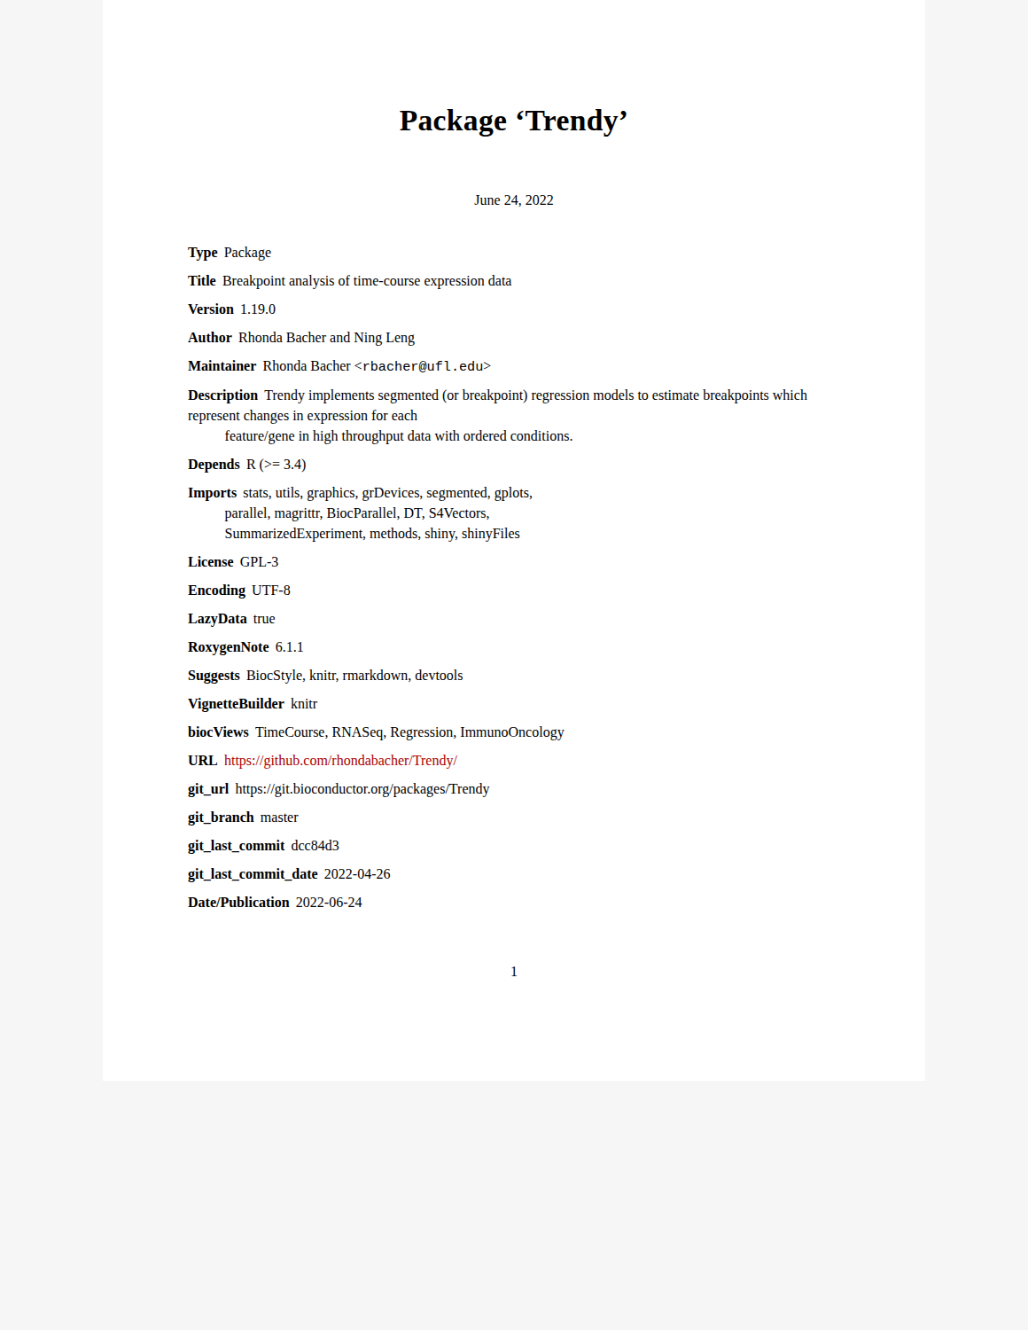Package ‘Trendy’
June 24, 2022
Type
Package
Title
Breakpoint analysis of time-course expression data
Version
1.19.0
Author
Rhonda Bacher and Ning Leng
Maintainer
Rhonda Bacher <rbacher@ufl.edu>
Description
Trendy implements segmented (or breakpoint) regression models to estimate breakpoints which represent changes in expression for each feature/gene in high throughput data with ordered conditions.
Depends
R (>= 3.4)
Imports
stats, utils, graphics, grDevices, segmented, gplots, parallel, magrittr, BiocParallel, DT, S4Vectors, SummarizedExperiment, methods, shiny, shinyFiles
License
GPL-3
Encoding
UTF-8
LazyData
true
RoxygenNote
6.1.1
Suggests
BiocStyle, knitr, rmarkdown, devtools
VignetteBuilder
knitr
biocViews
TimeCourse, RNASeq, Regression, ImmunoOncology
URL
https://github.com/rhondabacher/Trendy/
git_url
https://git.bioconductor.org/packages/Trendy
git_branch
master
git_last_commit
dcc84d3
git_last_commit_date
2022-04-26
Date/Publication
2022-06-24
1